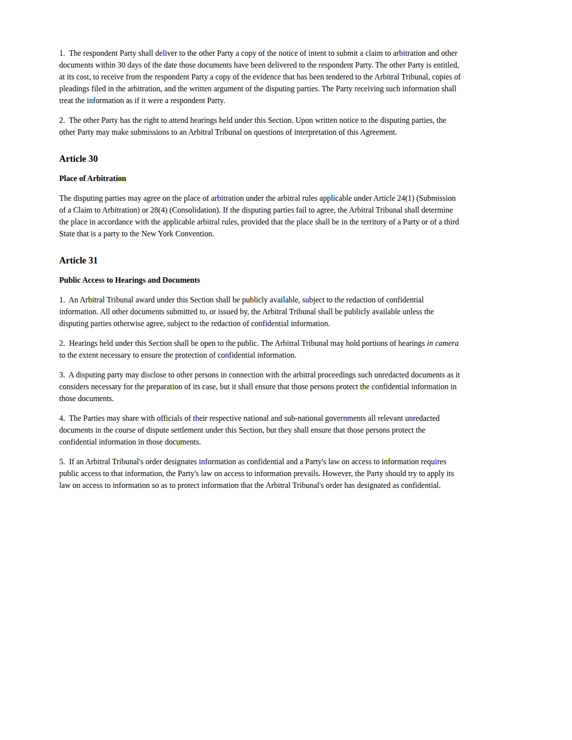1. The respondent Party shall deliver to the other Party a copy of the notice of intent to submit a claim to arbitration and other documents within 30 days of the date those documents have been delivered to the respondent Party. The other Party is entitled, at its cost, to receive from the respondent Party a copy of the evidence that has been tendered to the Arbitral Tribunal, copies of pleadings filed in the arbitration, and the written argument of the disputing parties. The Party receiving such information shall treat the information as if it were a respondent Party.
2. The other Party has the right to attend hearings held under this Section. Upon written notice to the disputing parties, the other Party may make submissions to an Arbitral Tribunal on questions of interpretation of this Agreement.
Article 30
Place of Arbitration
The disputing parties may agree on the place of arbitration under the arbitral rules applicable under Article 24(1) (Submission of a Claim to Arbitration) or 28(4) (Consolidation). If the disputing parties fail to agree, the Arbitral Tribunal shall determine the place in accordance with the applicable arbitral rules, provided that the place shall be in the territory of a Party or of a third State that is a party to the New York Convention.
Article 31
Public Access to Hearings and Documents
1. An Arbitral Tribunal award under this Section shall be publicly available, subject to the redaction of confidential information. All other documents submitted to, or issued by, the Arbitral Tribunal shall be publicly available unless the disputing parties otherwise agree, subject to the redaction of confidential information.
2. Hearings held under this Section shall be open to the public. The Arbitral Tribunal may hold portions of hearings in camera to the extent necessary to ensure the protection of confidential information.
3. A disputing party may disclose to other persons in connection with the arbitral proceedings such unredacted documents as it considers necessary for the preparation of its case, but it shall ensure that those persons protect the confidential information in those documents.
4. The Parties may share with officials of their respective national and sub-national governments all relevant unredacted documents in the course of dispute settlement under this Section, but they shall ensure that those persons protect the confidential information in those documents.
5. If an Arbitral Tribunal's order designates information as confidential and a Party's law on access to information requires public access to that information, the Party's law on access to information prevails. However, the Party should try to apply its law on access to information so as to protect information that the Arbitral Tribunal's order has designated as confidential.